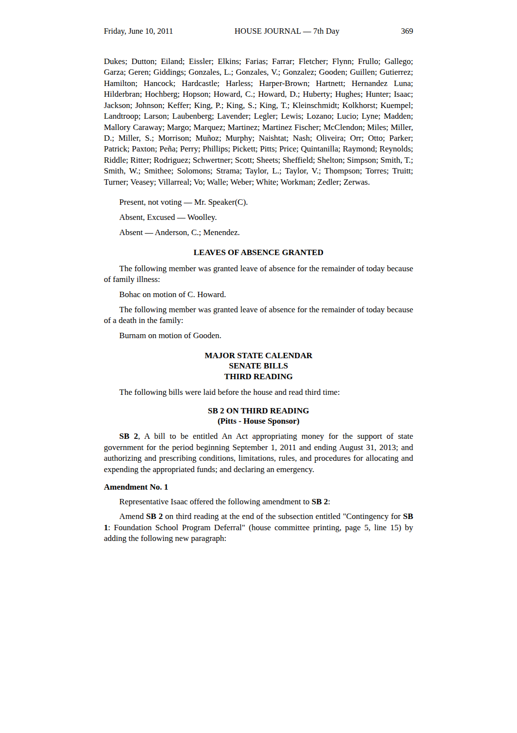Friday, June 10, 2011 HOUSE JOURNAL — 7th Day 369
Dukes; Dutton; Eiland; Eissler; Elkins; Farias; Farrar; Fletcher; Flynn; Frullo; Gallego; Garza; Geren; Giddings; Gonzales, L.; Gonzales, V.; Gonzalez; Gooden; Guillen; Gutierrez; Hamilton; Hancock; Hardcastle; Harless; Harper-Brown; Hartnett; Hernandez Luna; Hilderbran; Hochberg; Hopson; Howard, C.; Howard, D.; Huberty; Hughes; Hunter; Isaac; Jackson; Johnson; Keffer; King, P.; King, S.; King, T.; Kleinschmidt; Kolkhorst; Kuempel; Landtroop; Larson; Laubenberg; Lavender; Legler; Lewis; Lozano; Lucio; Lyne; Madden; Mallory Caraway; Margo; Marquez; Martinez; Martinez Fischer; McClendon; Miles; Miller, D.; Miller, S.; Morrison; Muñoz; Murphy; Naishtat; Nash; Oliveira; Orr; Otto; Parker; Patrick; Paxton; Peña; Perry; Phillips; Pickett; Pitts; Price; Quintanilla; Raymond; Reynolds; Riddle; Ritter; Rodriguez; Schwertner; Scott; Sheets; Sheffield; Shelton; Simpson; Smith, T.; Smith, W.; Smithee; Solomons; Strama; Taylor, L.; Taylor, V.; Thompson; Torres; Truitt; Turner; Veasey; Villarreal; Vo; Walle; Weber; White; Workman; Zedler; Zerwas.
Present, not voting — Mr. Speaker(C).
Absent, Excused — Woolley.
Absent — Anderson, C.; Menendez.
LEAVES OF ABSENCE GRANTED
The following member was granted leave of absence for the remainder of today because of family illness:
Bohac on motion of C. Howard.
The following member was granted leave of absence for the remainder of today because of a death in the family:
Burnam on motion of Gooden.
MAJOR STATE CALENDAR SENATE BILLS THIRD READING
The following bills were laid before the house and read third time:
SB 2 ON THIRD READING (Pitts - House Sponsor)
SB 2, A bill to be entitled An Act appropriating money for the support of state government for the period beginning September 1, 2011 and ending August 31, 2013; and authorizing and prescribing conditions, limitations, rules, and procedures for allocating and expending the appropriated funds; and declaring an emergency.
Amendment No. 1
Representative Isaac offered the following amendment to SB 2:
Amend SB 2 on third reading at the end of the subsection entitled "Contingency for SB 1: Foundation School Program Deferral" (house committee printing, page 5, line 15) by adding the following new paragraph: